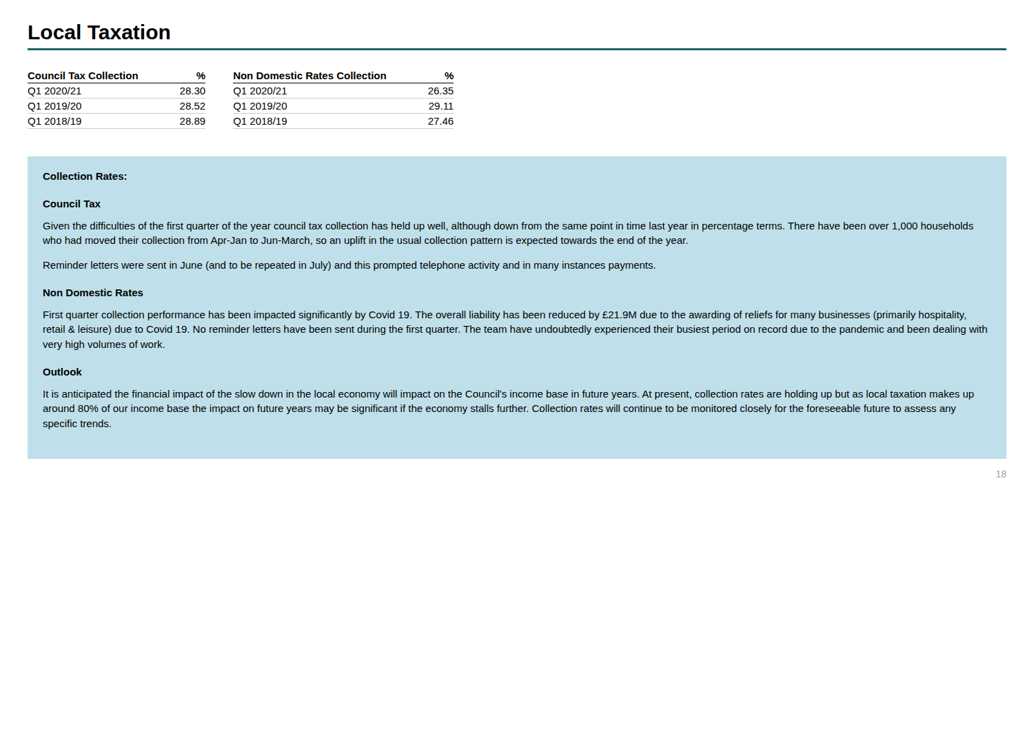Local Taxation
| Council Tax Collection | % |
| --- | --- |
| Q1 2020/21 | 28.30 |
| Q1 2019/20 | 28.52 |
| Q1 2018/19 | 28.89 |
| Non Domestic Rates Collection | % |
| --- | --- |
| Q1 2020/21 | 26.35 |
| Q1 2019/20 | 29.11 |
| Q1 2018/19 | 27.46 |
Collection Rates:
Council Tax
Given the difficulties of the first quarter of the year council tax collection has held up well, although down from the same point in time last year in percentage terms. There have been over 1,000 households who had moved their collection from Apr-Jan to Jun-March, so an uplift in the usual collection pattern is expected towards the end of the year.
Reminder letters were sent in June (and to be repeated in July) and this prompted telephone activity and in many instances payments.
Non Domestic Rates
First quarter collection performance has been impacted significantly by Covid 19. The overall liability has been reduced by £21.9M due to the awarding of reliefs for many businesses (primarily hospitality, retail & leisure) due to Covid 19. No reminder letters have been sent during the first quarter. The team have undoubtedly experienced their busiest period on record due to the pandemic and been dealing with very high volumes of work.
Outlook
It is anticipated the financial impact of the slow down in the local economy will impact on the Council's income base in future years. At present, collection rates are holding up but as local taxation makes up around 80% of our income base the impact on future years may be significant if the economy stalls further. Collection rates will continue to be monitored closely for the foreseeable future to assess any specific trends.
18